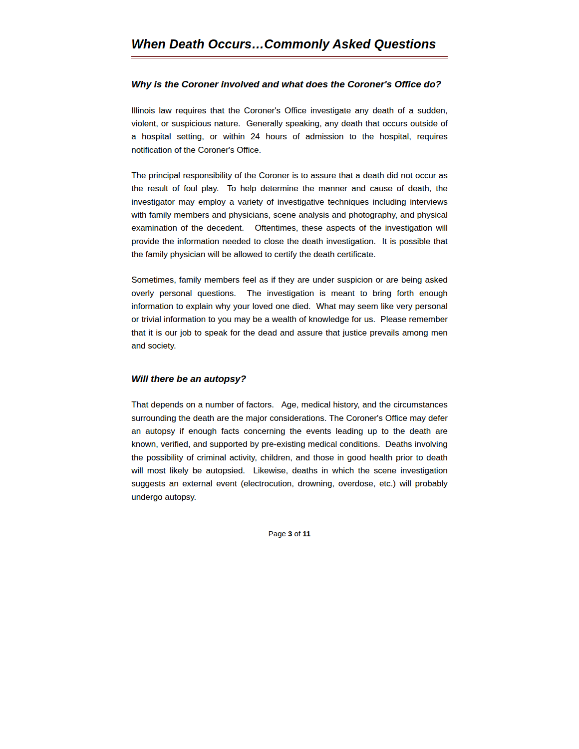When Death Occurs…Commonly Asked Questions
Why is the Coroner involved and what does the Coroner's Office do?
Illinois law requires that the Coroner's Office investigate any death of a sudden, violent, or suspicious nature. Generally speaking, any death that occurs outside of a hospital setting, or within 24 hours of admission to the hospital, requires notification of the Coroner's Office.
The principal responsibility of the Coroner is to assure that a death did not occur as the result of foul play. To help determine the manner and cause of death, the investigator may employ a variety of investigative techniques including interviews with family members and physicians, scene analysis and photography, and physical examination of the decedent. Oftentimes, these aspects of the investigation will provide the information needed to close the death investigation. It is possible that the family physician will be allowed to certify the death certificate.
Sometimes, family members feel as if they are under suspicion or are being asked overly personal questions. The investigation is meant to bring forth enough information to explain why your loved one died. What may seem like very personal or trivial information to you may be a wealth of knowledge for us. Please remember that it is our job to speak for the dead and assure that justice prevails among men and society.
Will there be an autopsy?
That depends on a number of factors. Age, medical history, and the circumstances surrounding the death are the major considerations. The Coroner's Office may defer an autopsy if enough facts concerning the events leading up to the death are known, verified, and supported by pre-existing medical conditions. Deaths involving the possibility of criminal activity, children, and those in good health prior to death will most likely be autopsied. Likewise, deaths in which the scene investigation suggests an external event (electrocution, drowning, overdose, etc.) will probably undergo autopsy.
Page 3 of 11